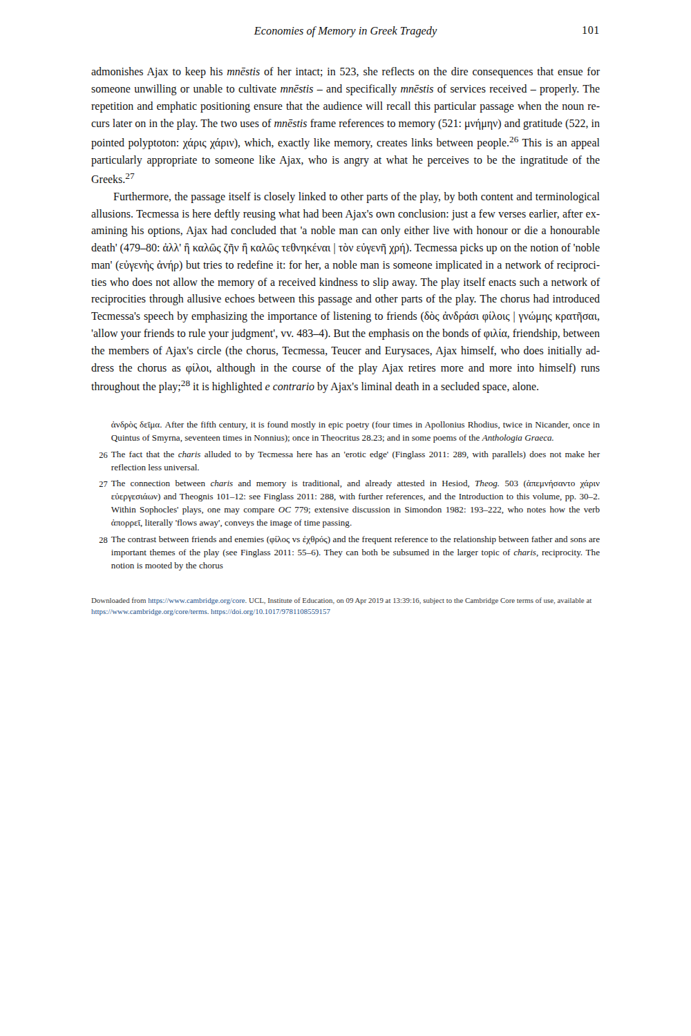Economies of Memory in Greek Tragedy 101
admonishes Ajax to keep his mnēstis of her intact; in 523, she reflects on the dire consequences that ensue for someone unwilling or unable to cultivate mnēstis – and specifically mnēstis of services received – properly. The repetition and emphatic positioning ensure that the audience will recall this particular passage when the noun recurs later on in the play. The two uses of mnēstis frame references to memory (521: μνήμην) and gratitude (522, in pointed polyptoton: χάρις χάριν), which, exactly like memory, creates links between people.26 This is an appeal particularly appropriate to someone like Ajax, who is angry at what he perceives to be the ingratitude of the Greeks.27
Furthermore, the passage itself is closely linked to other parts of the play, by both content and terminological allusions. Tecmessa is here deftly reusing what had been Ajax's own conclusion: just a few verses earlier, after examining his options, Ajax had concluded that 'a noble man can only either live with honour or die a honourable death' (479–80: ἀλλ' ἢ καλῶς ζῆν ἢ καλῶς τεθνηκέναι | τὸν εὐγενῆ χρή). Tecmessa picks up on the notion of 'noble man' (εὐγενὴς ἀνήρ) but tries to redefine it: for her, a noble man is someone implicated in a network of reciprocities who does not allow the memory of a received kindness to slip away. The play itself enacts such a network of reciprocities through allusive echoes between this passage and other parts of the play. The chorus had introduced Tecmessa's speech by emphasizing the importance of listening to friends (δὸς ἀνδράσι φίλοις | γνώμης κρατῆσαι, 'allow your friends to rule your judgment', vv. 483–4). But the emphasis on the bonds of φιλία, friendship, between the members of Ajax's circle (the chorus, Tecmessa, Teucer and Eurysaces, Ajax himself, who does initially address the chorus as φίλοι, although in the course of the play Ajax retires more and more into himself) runs throughout the play;28 it is highlighted e contrario by Ajax's liminal death in a secluded space, alone.
ἀνδρὸς δεῖμα. After the fifth century, it is found mostly in epic poetry (four times in Apollonius Rhodius, twice in Nicander, once in Quintus of Smyrna, seventeen times in Nonnius); once in Theocritus 28.23; and in some poems of the Anthologia Graeca.
26 The fact that the charis alluded to by Tecmessa here has an 'erotic edge' (Finglass 2011: 289, with parallels) does not make her reflection less universal.
27 The connection between charis and memory is traditional, and already attested in Hesiod, Theog. 503 (ἀπεμνήσαντο χάριν εὐεργεσιάων) and Theognis 101–12: see Finglass 2011: 288, with further references, and the Introduction to this volume, pp. 30–2. Within Sophocles' plays, one may compare OC 779; extensive discussion in Simondon 1982: 193–222, who notes how the verb ἀπορρεῖ, literally 'flows away', conveys the image of time passing.
28 The contrast between friends and enemies (φίλος vs ἐχθρός) and the frequent reference to the relationship between father and sons are important themes of the play (see Finglass 2011: 55–6). They can both be subsumed in the larger topic of charis, reciprocity. The notion is mooted by the chorus
Downloaded from https://www.cambridge.org/core. UCL, Institute of Education, on 09 Apr 2019 at 13:39:16, subject to the Cambridge Core terms of use, available at https://www.cambridge.org/core/terms. https://doi.org/10.1017/9781108559157